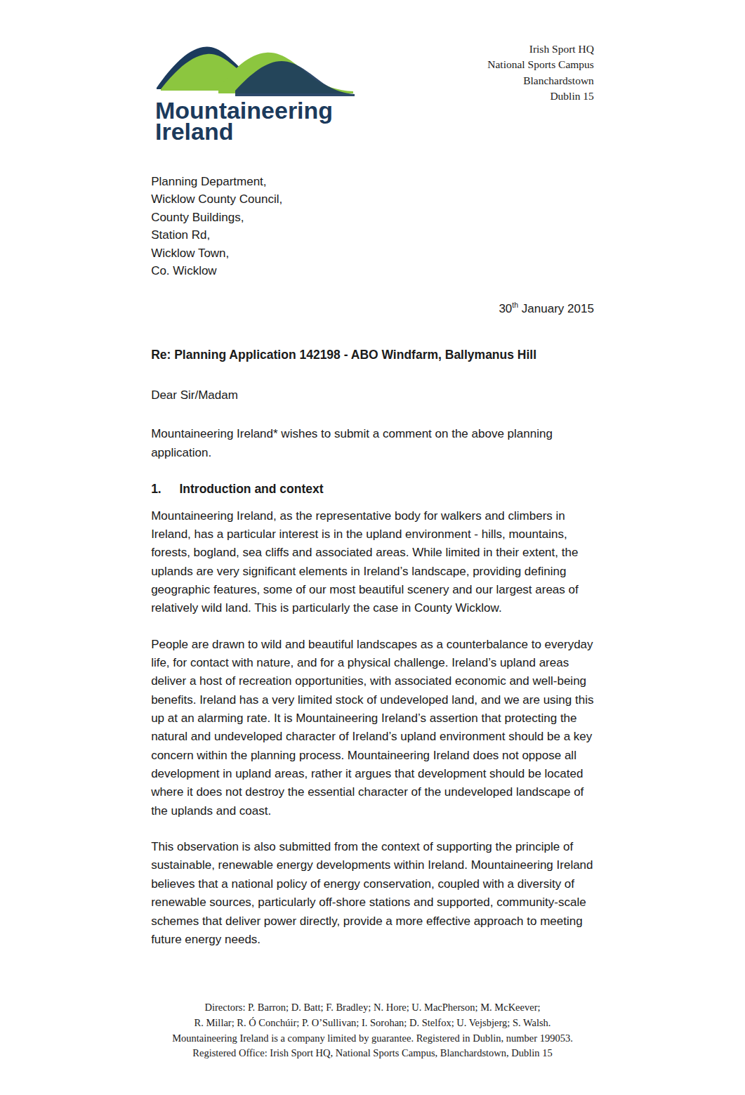Mountaineering Ireland
Irish Sport HQ
National Sports Campus
Blanchardstown
Dublin 15
Planning Department,
Wicklow County Council,
County Buildings,
Station Rd,
Wicklow Town,
Co. Wicklow
30th January 2015
Re: Planning Application 142198 - ABO Windfarm, Ballymanus Hill
Dear Sir/Madam
Mountaineering Ireland* wishes to submit a comment on the above planning application.
1. Introduction and context
Mountaineering Ireland, as the representative body for walkers and climbers in Ireland, has a particular interest is in the upland environment - hills, mountains, forests, bogland, sea cliffs and associated areas. While limited in their extent, the uplands are very significant elements in Ireland’s landscape, providing defining geographic features, some of our most beautiful scenery and our largest areas of relatively wild land. This is particularly the case in County Wicklow.
People are drawn to wild and beautiful landscapes as a counterbalance to everyday life, for contact with nature, and for a physical challenge. Ireland’s upland areas deliver a host of recreation opportunities, with associated economic and well-being benefits. Ireland has a very limited stock of undeveloped land, and we are using this up at an alarming rate. It is Mountaineering Ireland’s assertion that protecting the natural and undeveloped character of Ireland’s upland environment should be a key concern within the planning process. Mountaineering Ireland does not oppose all development in upland areas, rather it argues that development should be located where it does not destroy the essential character of the undeveloped landscape of the uplands and coast.
This observation is also submitted from the context of supporting the principle of sustainable, renewable energy developments within Ireland. Mountaineering Ireland believes that a national policy of energy conservation, coupled with a diversity of renewable sources, particularly off-shore stations and supported, community-scale schemes that deliver power directly, provide a more effective approach to meeting future energy needs.
Directors: P. Barron; D. Batt; F. Bradley; N. Hore; U. MacPherson; M. McKeever;
R. Millar; R. Ó Conchúir; P. O’Sullivan; I. Sorohan; D. Stelfox; U. Vejsbjerg; S. Walsh.
Mountaineering Ireland is a company limited by guarantee. Registered in Dublin, number 199053.
Registered Office: Irish Sport HQ, National Sports Campus, Blanchardstown, Dublin 15